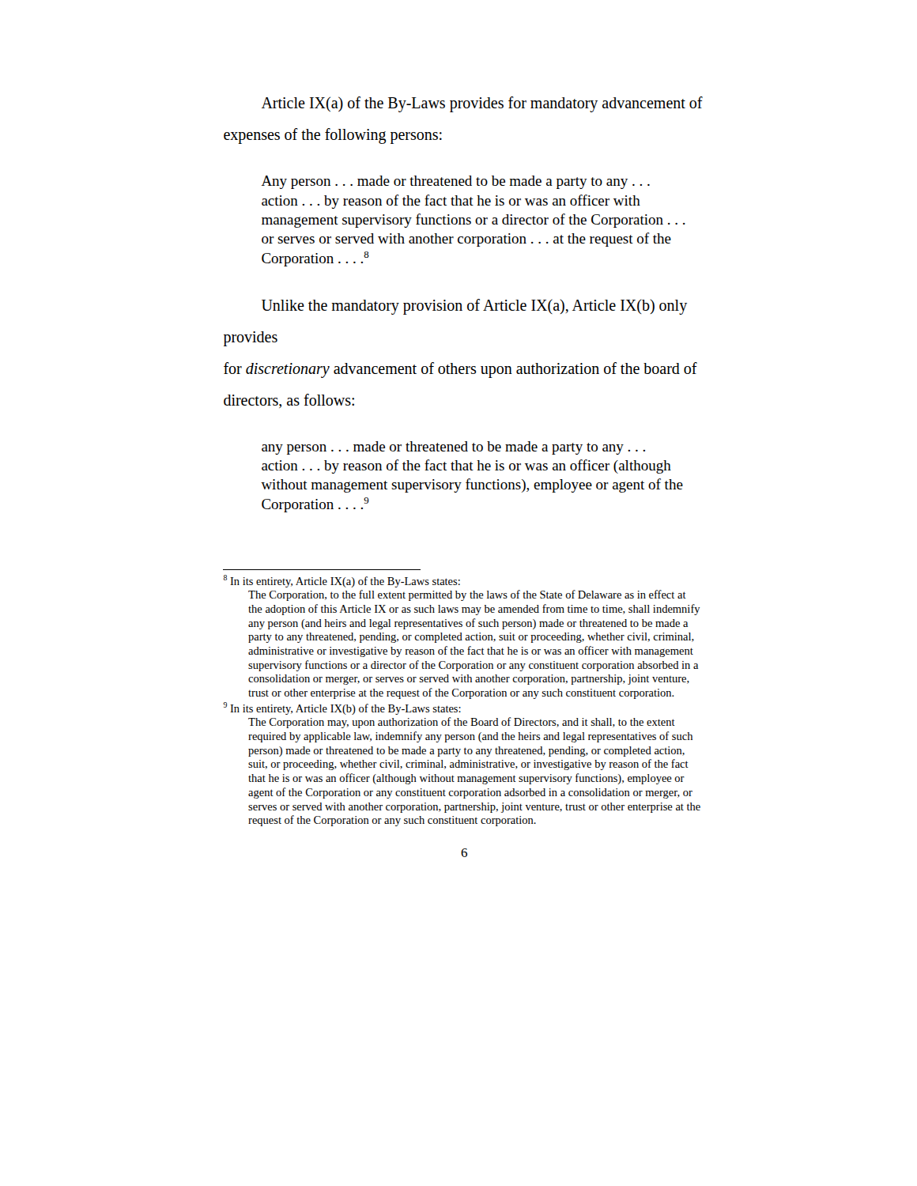Article IX(a) of the By-Laws provides for mandatory advancement of
expenses of the following persons:
Any person . . . made or threatened to be made a party to any . . . action . . . by reason of the fact that he is or was an officer with management supervisory functions or a director of the Corporation . . . or serves or served with another corporation . . . at the request of the Corporation . . . .8
Unlike the mandatory provision of Article IX(a), Article IX(b) only provides
for discretionary advancement of others upon authorization of the board of
directors, as follows:
any person . . . made or threatened to be made a party to any . . . action . . . by reason of the fact that he is or was an officer (although without management supervisory functions), employee or agent of the Corporation . . . .9
8 In its entirety, Article IX(a) of the By-Laws states:
The Corporation, to the full extent permitted by the laws of the State of Delaware as in effect at the adoption of this Article IX or as such laws may be amended from time to time, shall indemnify any person (and heirs and legal representatives of such person) made or threatened to be made a party to any threatened, pending, or completed action, suit or proceeding, whether civil, criminal, administrative or investigative by reason of the fact that he is or was an officer with management supervisory functions or a director of the Corporation or any constituent corporation absorbed in a consolidation or merger, or serves or served with another corporation, partnership, joint venture, trust or other enterprise at the request of the Corporation or any such constituent corporation.
9 In its entirety, Article IX(b) of the By-Laws states:
The Corporation may, upon authorization of the Board of Directors, and it shall, to the extent required by applicable law, indemnify any person (and the heirs and legal representatives of such person) made or threatened to be made a party to any threatened, pending, or completed action, suit, or proceeding, whether civil, criminal, administrative, or investigative by reason of the fact that he is or was an officer (although without management supervisory functions), employee or agent of the Corporation or any constituent corporation adsorbed in a consolidation or merger, or serves or served with another corporation, partnership, joint venture, trust or other enterprise at the request of the Corporation or any such constituent corporation.
6